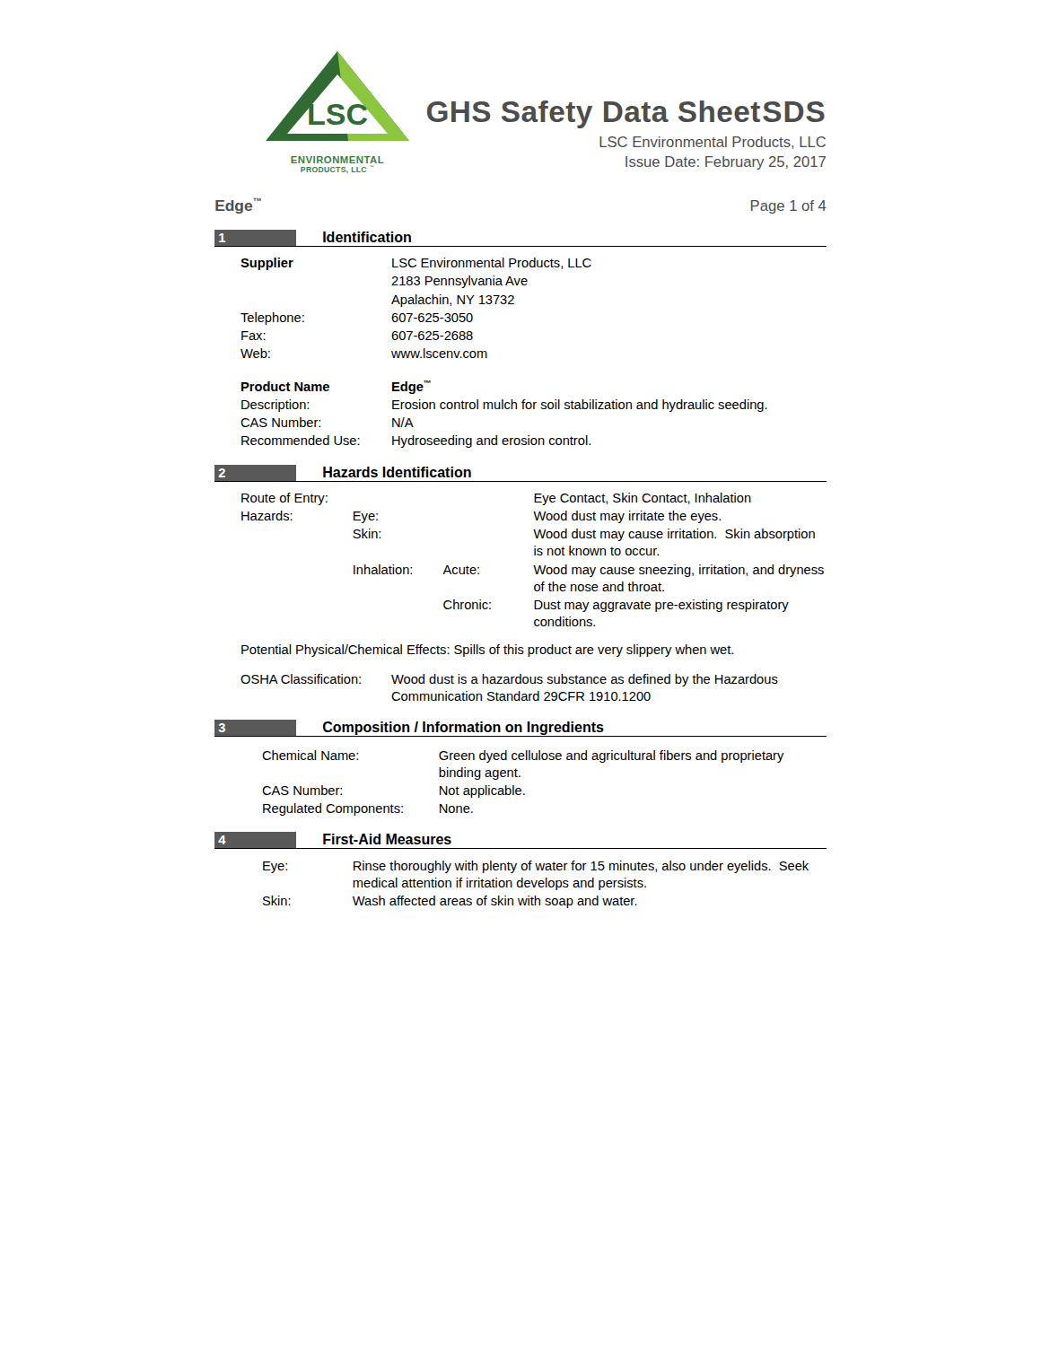LSC
ENVIRONMENTAL PRODUCTS, LLC ™
GHS Safety Data Sheet
SDS
LSC Environmental Products, LLC
Issue Date: February 25, 2017
Edge™
Page 1 of 4
1
Identification
| Supplier | LSC Environmental Products, LLC |
| | 2183 Pennsylvania Ave |
| | Apalachin, NY 13732 |
| Telephone: | 607-625-3050 |
| Fax: | 607-625-2688 |
| Web: | www.lscenv.com |
| Product Name | Edge ™ |
| Description: | Erosion control mulch for soil stabilization and hydraulic seeding. |
| CAS Number: | N/A |
| Recommended Use: | Hydroseeding and erosion control. |
2
Hazards Identification
| Route of Entry: | | | Eye Contact, Skin Contact, Inhalation |
| Hazards: | Eye: | | Wood dust may irritate the eyes. |
| | Skin: | | Wood dust may cause irritation. Skin absorption is not known to occur. |
| | Inhalation: | Acute: | Wood may cause sneezing, irritation, and dryness of the nose and throat. |
| | | Chronic: | Dust may aggravate pre-existing respiratory conditions. |
Potential Physical/Chemical Effects: Spills of this product are very slippery when wet.
| OSHA Classification: | Wood dust is a hazardous substance as defined by the Hazardous Communication Standard 29CFR 1910.1200 |
3
Composition / Information on Ingredients
| Chemical Name: | Green dyed cellulose and agricultural fibers and proprietary binding agent. |
| CAS Number: | Not applicable. |
| Regulated Components: | None. |
4
First-Aid Measures
| Eye: | Rinse thoroughly with plenty of water for 15 minutes, also under eyelids. Seek medical attention if irritation develops and persists. |
| Skin: | Wash affected areas of skin with soap and water. |